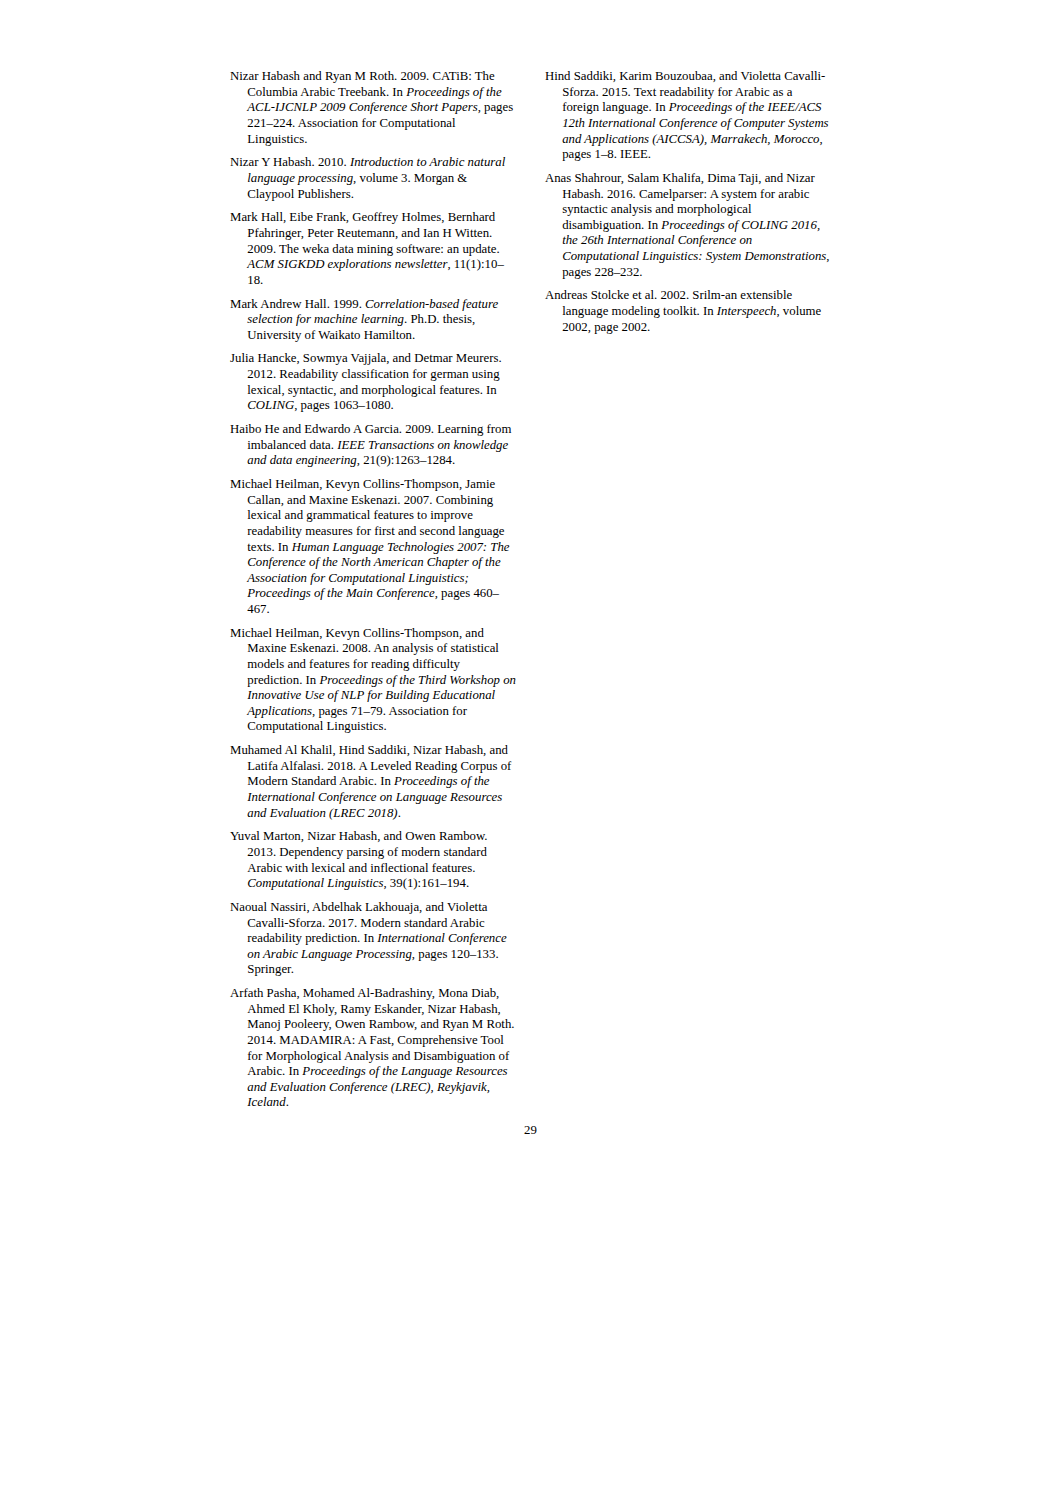Nizar Habash and Ryan M Roth. 2009. CATiB: The Columbia Arabic Treebank. In Proceedings of the ACL-IJCNLP 2009 Conference Short Papers, pages 221–224. Association for Computational Linguistics.
Nizar Y Habash. 2010. Introduction to Arabic natural language processing, volume 3. Morgan & Claypool Publishers.
Mark Hall, Eibe Frank, Geoffrey Holmes, Bernhard Pfahringer, Peter Reutemann, and Ian H Witten. 2009. The weka data mining software: an update. ACM SIGKDD explorations newsletter, 11(1):10–18.
Mark Andrew Hall. 1999. Correlation-based feature selection for machine learning. Ph.D. thesis, University of Waikato Hamilton.
Julia Hancke, Sowmya Vajjala, and Detmar Meurers. 2012. Readability classification for german using lexical, syntactic, and morphological features. In COLING, pages 1063–1080.
Haibo He and Edwardo A Garcia. 2009. Learning from imbalanced data. IEEE Transactions on knowledge and data engineering, 21(9):1263–1284.
Michael Heilman, Kevyn Collins-Thompson, Jamie Callan, and Maxine Eskenazi. 2007. Combining lexical and grammatical features to improve readability measures for first and second language texts. In Human Language Technologies 2007: The Conference of the North American Chapter of the Association for Computational Linguistics; Proceedings of the Main Conference, pages 460–467.
Michael Heilman, Kevyn Collins-Thompson, and Maxine Eskenazi. 2008. An analysis of statistical models and features for reading difficulty prediction. In Proceedings of the Third Workshop on Innovative Use of NLP for Building Educational Applications, pages 71–79. Association for Computational Linguistics.
Muhamed Al Khalil, Hind Saddiki, Nizar Habash, and Latifa Alfalasi. 2018. A Leveled Reading Corpus of Modern Standard Arabic. In Proceedings of the International Conference on Language Resources and Evaluation (LREC 2018).
Yuval Marton, Nizar Habash, and Owen Rambow. 2013. Dependency parsing of modern standard Arabic with lexical and inflectional features. Computational Linguistics, 39(1):161–194.
Naoual Nassiri, Abdelhak Lakhouaja, and Violetta Cavalli-Sforza. 2017. Modern standard Arabic readability prediction. In International Conference on Arabic Language Processing, pages 120–133. Springer.
Arfath Pasha, Mohamed Al-Badrashiny, Mona Diab, Ahmed El Kholy, Ramy Eskander, Nizar Habash, Manoj Pooleery, Owen Rambow, and Ryan M Roth. 2014. MADAMIRA: A Fast, Comprehensive Tool for Morphological Analysis and Disambiguation of Arabic. In Proceedings of the Language Resources and Evaluation Conference (LREC), Reykjavik, Iceland.
Hind Saddiki, Karim Bouzoubaa, and Violetta Cavalli-Sforza. 2015. Text readability for Arabic as a foreign language. In Proceedings of the IEEE/ACS 12th International Conference of Computer Systems and Applications (AICCSA), Marrakech, Morocco, pages 1–8. IEEE.
Anas Shahrour, Salam Khalifa, Dima Taji, and Nizar Habash. 2016. Camelparser: A system for arabic syntactic analysis and morphological disambiguation. In Proceedings of COLING 2016, the 26th International Conference on Computational Linguistics: System Demonstrations, pages 228–232.
Andreas Stolcke et al. 2002. Srilm-an extensible language modeling toolkit. In Interspeech, volume 2002, page 2002.
29